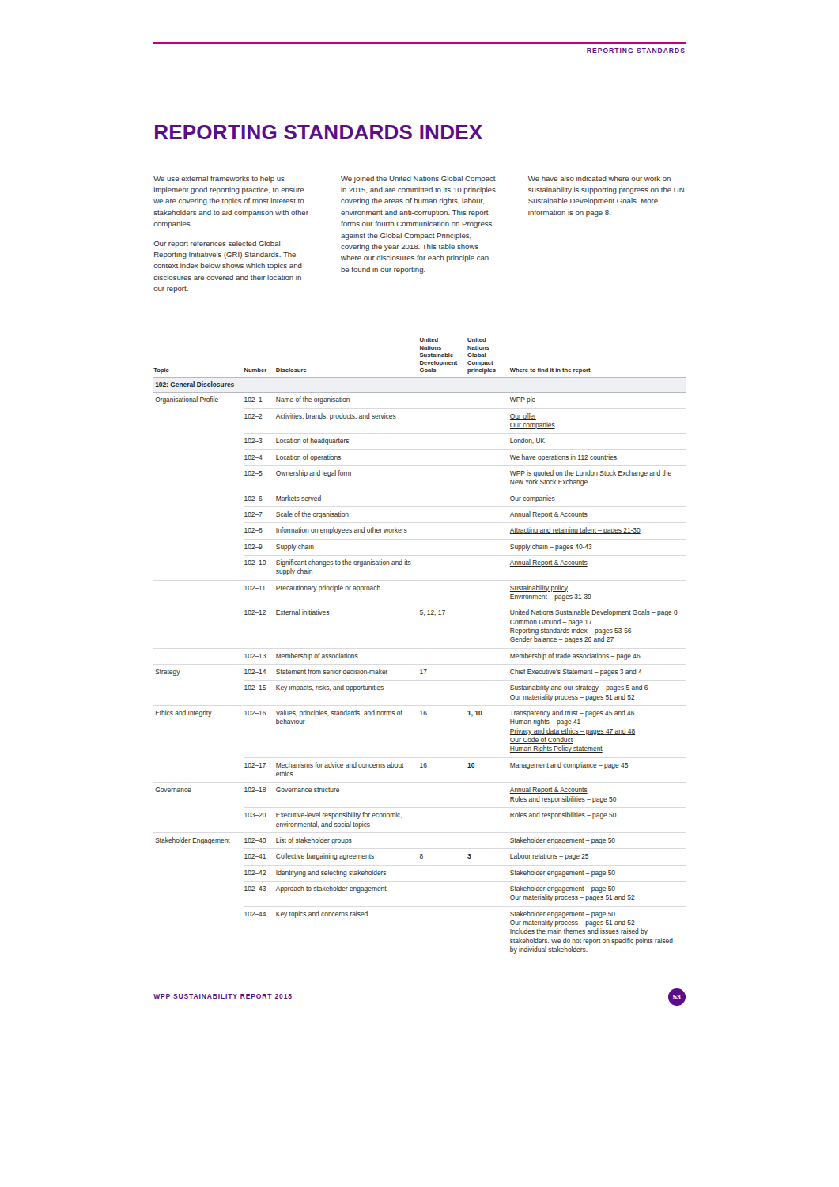Reporting Standards
Reporting Standards Index
We use external frameworks to help us implement good reporting practice, to ensure we are covering the topics of most interest to stakeholders and to aid comparison with other companies.
Our report references selected Global Reporting Initiative's (GRI) Standards. The context index below shows which topics and disclosures are covered and their location in our report.
We joined the United Nations Global Compact in 2015, and are committed to its 10 principles covering the areas of human rights, labour, environment and anti-corruption. This report forms our fourth Communication on Progress against the Global Compact Principles, covering the year 2018. This table shows where our disclosures for each principle can be found in our reporting.
We have also indicated where our work on sustainability is supporting progress on the UN Sustainable Development Goals. More information is on page 8.
| Topic | Number | Disclosure | United Nations Sustainable Development Goals | United Nations Global Compact principles | Where to find it in the report |
| --- | --- | --- | --- | --- | --- |
| 102: General Disclosures |
| Organisational Profile | 102–1 | Name of the organisation | | | WPP plc |
| 102–2 | Activities, brands, products, and services | | | Our offer Our companies |
| 102–3 | Location of headquarters | | | London, UK |
| 102–4 | Location of operations | | | We have operations in 112 countries. |
| 102–5 | Ownership and legal form | | | WPP is quoted on the London Stock Exchange and the New York Stock Exchange. |
| 102–6 | Markets served | | | Our companies |
| 102–7 | Scale of the organisation | | | Annual Report & Accounts |
| 102–8 | Information on employees and other workers | | | Attracting and retaining talent – pages 21-30 |
| 102–9 | Supply chain | | | Supply chain – pages 40-43 |
| 102–10 | Significant changes to the organisation and its supply chain | | | Annual Report & Accounts |
| | 102–11 | Precautionary principle or approach | | | Sustainability policy Environment – pages 31-39 |
| | 102–12 | External initiatives | 5, 12, 17 | | United Nations Sustainable Development Goals – page 8 Common Ground – page 17 Reporting standards index – pages 53-56 Gender balance – pages 26 and 27 |
| | 102–13 | Membership of associations | | | Membership of trade associations – page 46 |
| Strategy | 102–14 | Statement from senior decision-maker | 17 | | Chief Executive's Statement – pages 3 and 4 |
| 102–15 | Key impacts, risks, and opportunities | | | Sustainability and our strategy – pages 5 and 6 Our materiality process – pages 51 and 52 |
| Ethics and Integrity | 102–16 | Values, principles, standards, and norms of behaviour | 16 | 1, 10 | Transparency and trust – pages 45 and 46 Human rights – page 41 Privacy and data ethics – pages 47 and 48 Our Code of Conduct Human Rights Policy statement |
| 102–17 | Mechanisms for advice and concerns about ethics | 16 | 10 | Management and compliance – page 45 |
| Governance | 102–18 | Governance structure | | | Annual Report & Accounts Roles and responsibilities – page 50 |
| 103–20 | Executive-level responsibility for economic, environmental, and social topics | | | Roles and responsibilities – page 50 |
| Stakeholder Engagement | 102–40 | List of stakeholder groups | | | Stakeholder engagement – page 50 |
| 102–41 | Collective bargaining agreements | 8 | 3 | Labour relations – page 25 |
| 102–42 | Identifying and selecting stakeholders | | | Stakeholder engagement – page 50 |
| 102–43 | Approach to stakeholder engagement | | | Stakeholder engagement – page 50 Our materiality process – pages 51 and 52 |
| 102–44 | Key topics and concerns raised | | | Stakeholder engagement – page 50 Our materiality process – pages 51 and 52 Includes the main themes and issues raised by stakeholders. We do not report on specific points raised by individual stakeholders. |
WPP Sustainability Report 2018
53